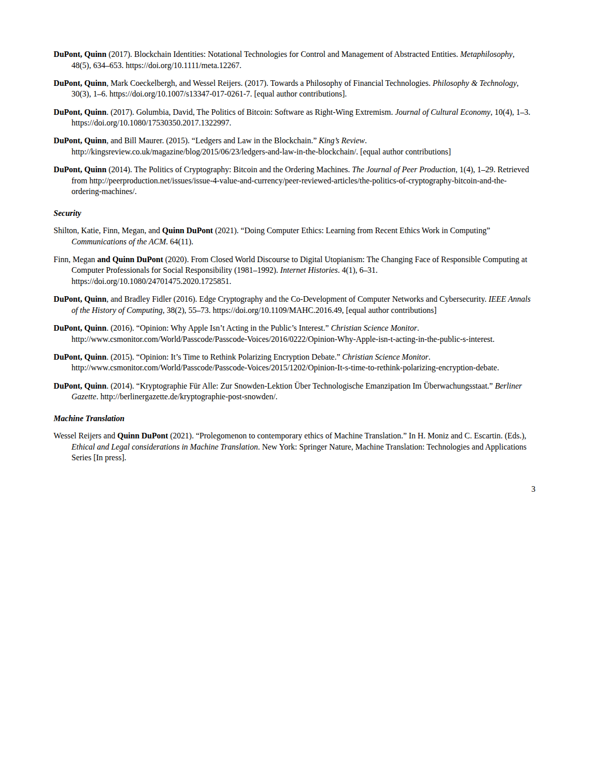DuPont, Quinn (2017). Blockchain Identities: Notational Technologies for Control and Management of Abstracted Entities. Metaphilosophy, 48(5), 634–653. https://doi.org/10.1111/meta.12267.
DuPont, Quinn, Mark Coeckelbergh, and Wessel Reijers. (2017). Towards a Philosophy of Financial Technologies. Philosophy & Technology, 30(3), 1–6. https://doi.org/10.1007/s13347-017-0261-7. [equal author contributions].
DuPont, Quinn. (2017). Golumbia, David, The Politics of Bitcoin: Software as Right-Wing Extremism. Journal of Cultural Economy, 10(4), 1–3. https://doi.org/10.1080/17530350.2017.1322997.
DuPont, Quinn, and Bill Maurer. (2015). “Ledgers and Law in the Blockchain.” King’s Review. http://kingsreview.co.uk/magazine/blog/2015/06/23/ledgers-and-law-in-the-blockchain/. [equal author contributions]
DuPont, Quinn (2014). The Politics of Cryptography: Bitcoin and the Ordering Machines. The Journal of Peer Production, 1(4), 1–29. Retrieved from http://peerproduction.net/issues/issue-4-value-and-currency/peer-reviewed-articles/the-politics-of-cryptography-bitcoin-and-the-ordering-machines/.
Security
Shilton, Katie, Finn, Megan, and Quinn DuPont (2021). “Doing Computer Ethics: Learning from Recent Ethics Work in Computing” Communications of the ACM. 64(11).
Finn, Megan and Quinn DuPont (2020). From Closed World Discourse to Digital Utopianism: The Changing Face of Responsible Computing at Computer Professionals for Social Responsibility (1981–1992). Internet Histories. 4(1), 6–31. https://doi.org/10.1080/24701475.2020.1725851.
DuPont, Quinn, and Bradley Fidler (2016). Edge Cryptography and the Co-Development of Computer Networks and Cybersecurity. IEEE Annals of the History of Computing, 38(2), 55–73. https://doi.org/10.1109/MAHC.2016.49, [equal author contributions]
DuPont, Quinn. (2016). “Opinion: Why Apple Isn’t Acting in the Public’s Interest.” Christian Science Monitor. http://www.csmonitor.com/World/Passcode/Passcode-Voices/2016/0222/Opinion-Why-Apple-isn-t-acting-in-the-public-s-interest.
DuPont, Quinn. (2015). “Opinion: It’s Time to Rethink Polarizing Encryption Debate.” Christian Science Monitor. http://www.csmonitor.com/World/Passcode/Passcode-Voices/2015/1202/Opinion-It-s-time-to-rethink-polarizing-encryption-debate.
DuPont, Quinn. (2014). “Kryptographie Für Alle: Zur Snowden-Lektion Über Technologische Emanzipation Im Überwachungsstaat.” Berliner Gazette. http://berlinergazette.de/kryptographie-post-snowden/.
Machine Translation
Wessel Reijers and Quinn DuPont (2021). “Prolegomenon to contemporary ethics of Machine Translation.” In H. Moniz and C. Escartin. (Eds.), Ethical and Legal considerations in Machine Translation. New York: Springer Nature, Machine Translation: Technologies and Applications Series [In press].
3